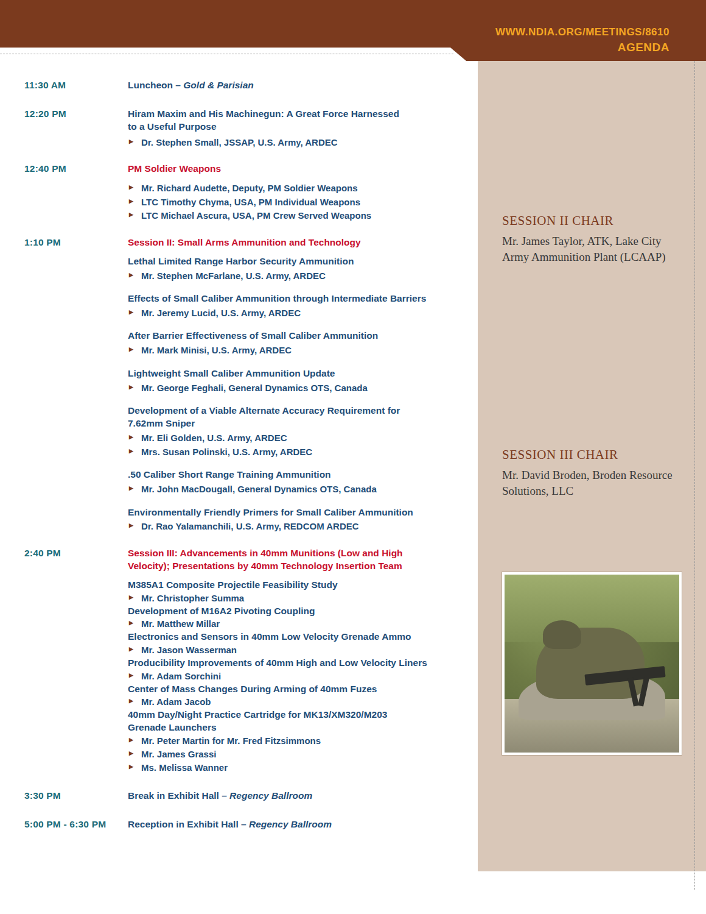WWW.NDIA.ORG/MEETINGS/8610 AGENDA
11:30 AM
Luncheon – Gold & Parisian
12:20 PM
Hiram Maxim and His Machinegun: A Great Force Harnessed
to a Useful Purpose
Dr. Stephen Small, JSSAP, U.S. Army, ARDEC
12:40 PM
PM Soldier Weapons
Mr. Richard Audette, Deputy, PM Soldier Weapons
LTC Timothy Chyma, USA, PM Individual Weapons
LTC Michael Ascura, USA, PM Crew Served Weapons
1:10 PM
Session II: Small Arms Ammunition and Technology
Lethal Limited Range Harbor Security Ammunition
Mr. Stephen McFarlane, U.S. Army, ARDEC
Effects of Small Caliber Ammunition through Intermediate Barriers
Mr. Jeremy Lucid, U.S. Army, ARDEC
After Barrier Effectiveness of Small Caliber Ammunition
Mr. Mark Minisi, U.S. Army, ARDEC
Lightweight Small Caliber Ammunition Update
Mr. George Feghali, General Dynamics OTS, Canada
Development of a Viable Alternate Accuracy Requirement for
7.62mm Sniper
Mr. Eli Golden, U.S. Army, ARDEC
Mrs. Susan Polinski, U.S. Army, ARDEC
.50 Caliber Short Range Training Ammunition
Mr. John MacDougall, General Dynamics OTS, Canada
Environmentally Friendly Primers for Small Caliber Ammunition
Dr. Rao Yalamanchili, U.S. Army, REDCOM ARDEC
2:40 PM
Session III: Advancements in 40mm Munitions (Low and High
Velocity); Presentations by 40mm Technology Insertion Team
M385A1 Composite Projectile Feasibility Study
Mr. Christopher Summa
Development of M16A2 Pivoting Coupling
Mr. Matthew Millar
Electronics and Sensors in 40mm Low Velocity Grenade Ammo
Mr. Jason Wasserman
Producibility Improvements of 40mm High and Low Velocity Liners
Mr. Adam Sorchini
Center of Mass Changes During Arming of 40mm Fuzes
Mr. Adam Jacob
40mm Day/Night Practice Cartridge for MK13/XM320/M203
Grenade Launchers
Mr. Peter Martin for Mr. Fred Fitzsimmons
Mr. James Grassi
Ms. Melissa Wanner
3:30 PM
Break in Exhibit Hall – Regency Ballroom
5:00 PM - 6:30 PM
Reception in Exhibit Hall – Regency Ballroom
Session II Chair
Mr. James Taylor, ATK, Lake City Army Ammunition Plant (LCAAP)
Session III Chair
Mr. David Broden, Broden Resource Solutions, LLC